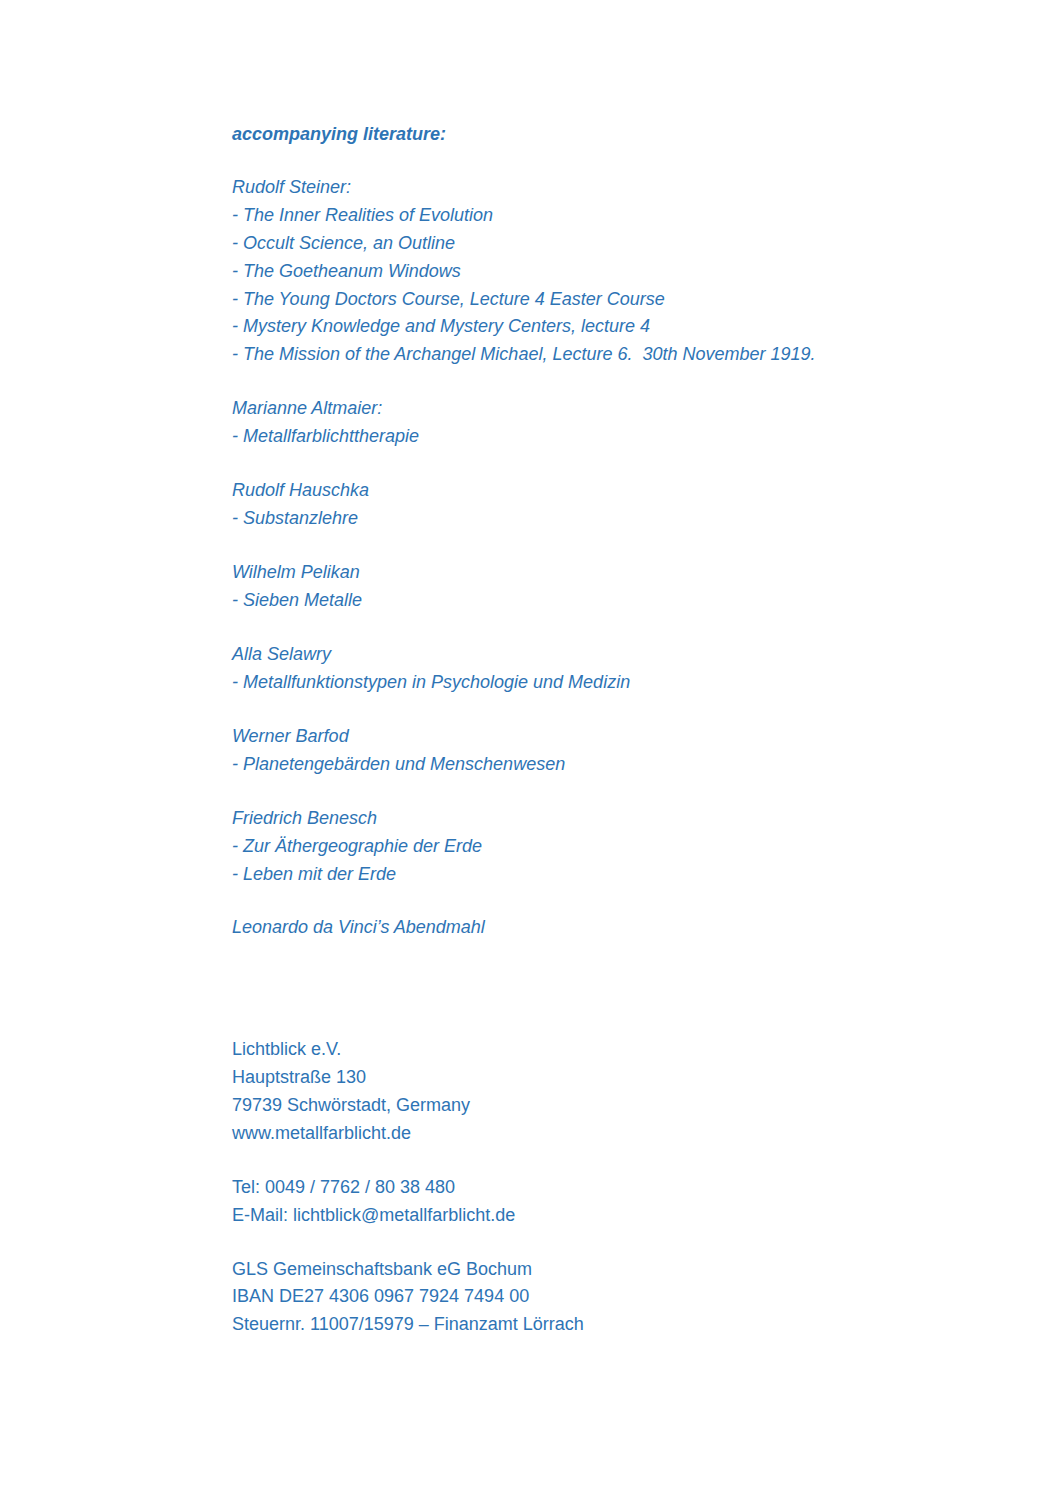accompanying literature:
Rudolf Steiner:
- The Inner Realities of Evolution
- Occult Science, an Outline
- The Goetheanum Windows
- The Young Doctors Course, Lecture 4 Easter Course
- Mystery Knowledge and Mystery Centers, lecture 4
- The Mission of the Archangel Michael, Lecture 6. 30th November 1919.
Marianne Altmaier:
- Metallfarblichttherapie
Rudolf Hauschka
- Substanzlehre
Wilhelm Pelikan
- Sieben Metalle
Alla Selawry
- Metallfunktionstypen in Psychologie und Medizin
Werner Barfod
- Planetengebärden und Menschenwesen
Friedrich Benesch
- Zur Äthergeographie der Erde
- Leben mit der Erde
Leonardo da Vinci’s Abendmahl
Lichtblick e.V.
Hauptstraße 130
79739 Schwörstadt, Germany
www.metallfarblicht.de
Tel: 0049 / 7762 / 80 38 480
E-Mail: lichtblick@metallfarblicht.de
GLS Gemeinschaftsbank eG Bochum
IBAN DE27 4306 0967 7924 7494 00
Steuernr. 11007/15979 – Finanzamt Lörrach